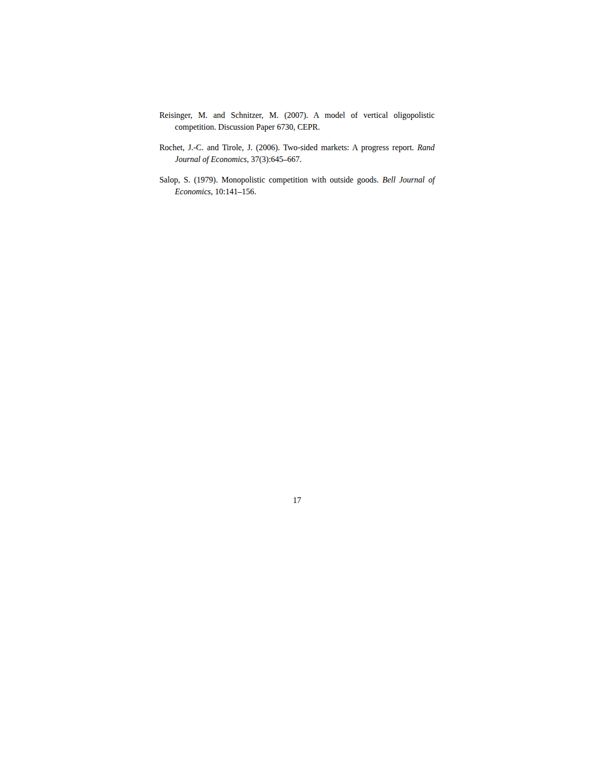Reisinger, M. and Schnitzer, M. (2007). A model of vertical oligopolistic competition. Discussion Paper 6730, CEPR.
Rochet, J.-C. and Tirole, J. (2006). Two-sided markets: A progress report. Rand Journal of Economics, 37(3):645–667.
Salop, S. (1979). Monopolistic competition with outside goods. Bell Journal of Economics, 10:141–156.
17